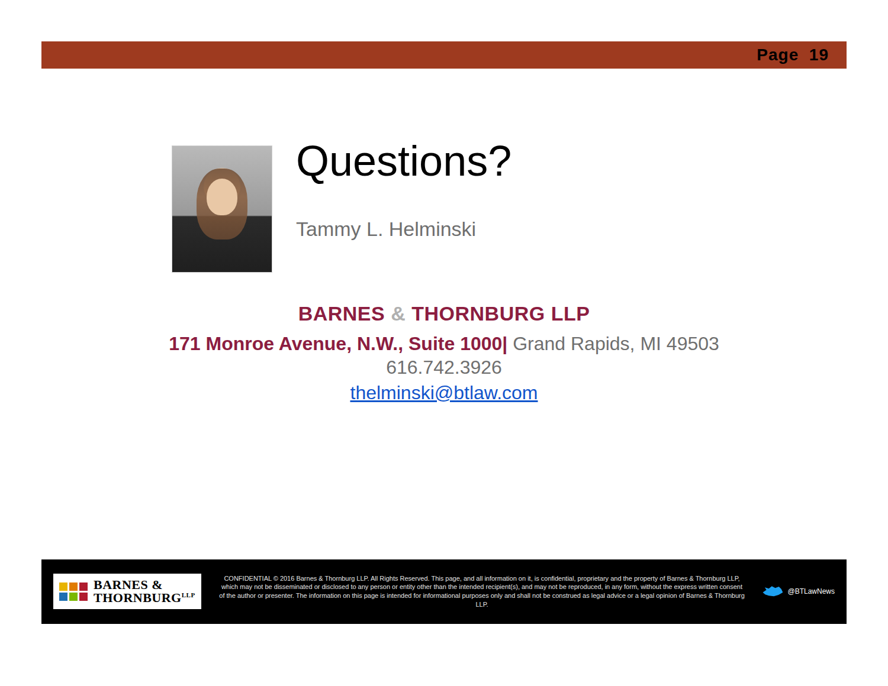Page 19
Questions?
Tammy L. Helminski
BARNES & THORNBURG LLP
171 Monroe Avenue, N.W., Suite 1000| Grand Rapids, MI 49503
616.742.3926
thelminski@btlaw.com
BARNES &
THORNBURGLLP
CONFIDENTIAL © 2016 Barnes & Thornburg LLP. All Rights Reserved. This page, and all information on it, is confidential, proprietary and the property of Barnes & Thornburg LLP, which may not be disseminated or disclosed to any person or entity other than the intended recipient(s), and may not be reproduced, in any form, without the express written consent of the author or presenter. The information on this page is intended for informational purposes only and shall not be construed as legal advice or a legal opinion of Barnes & Thornburg LLP.
@BTLawNews